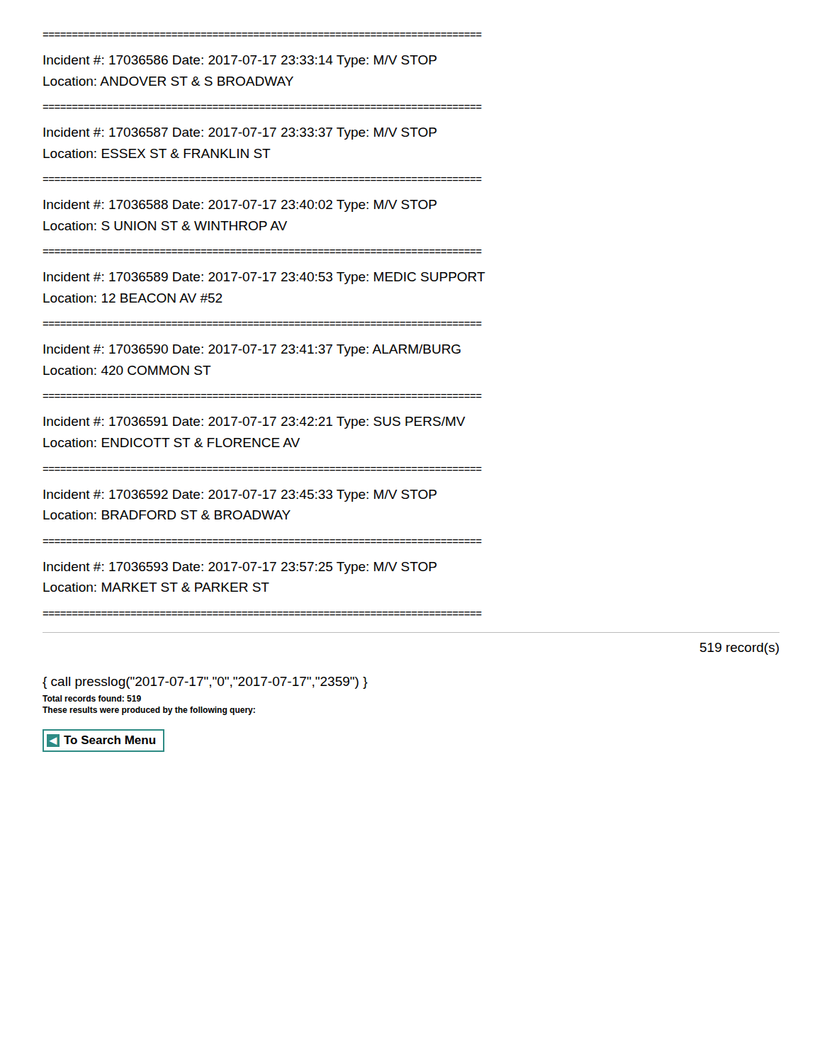===========================================================================
Incident #: 17036586 Date: 2017-07-17 23:33:14 Type: M/V STOP
Location: ANDOVER ST & S BROADWAY
===========================================================================
Incident #: 17036587 Date: 2017-07-17 23:33:37 Type: M/V STOP
Location: ESSEX ST & FRANKLIN ST
===========================================================================
Incident #: 17036588 Date: 2017-07-17 23:40:02 Type: M/V STOP
Location: S UNION ST & WINTHROP AV
===========================================================================
Incident #: 17036589 Date: 2017-07-17 23:40:53 Type: MEDIC SUPPORT
Location: 12 BEACON AV #52
===========================================================================
Incident #: 17036590 Date: 2017-07-17 23:41:37 Type: ALARM/BURG
Location: 420 COMMON ST
===========================================================================
Incident #: 17036591 Date: 2017-07-17 23:42:21 Type: SUS PERS/MV
Location: ENDICOTT ST & FLORENCE AV
===========================================================================
Incident #: 17036592 Date: 2017-07-17 23:45:33 Type: M/V STOP
Location: BRADFORD ST & BROADWAY
===========================================================================
Incident #: 17036593 Date: 2017-07-17 23:57:25 Type: M/V STOP
Location: MARKET ST & PARKER ST
===========================================================================
519 record(s)
{ call presslog("2017-07-17","0","2017-07-17","2359") }
Total records found: 519
These results were produced by the following query:
◀To Search Menu